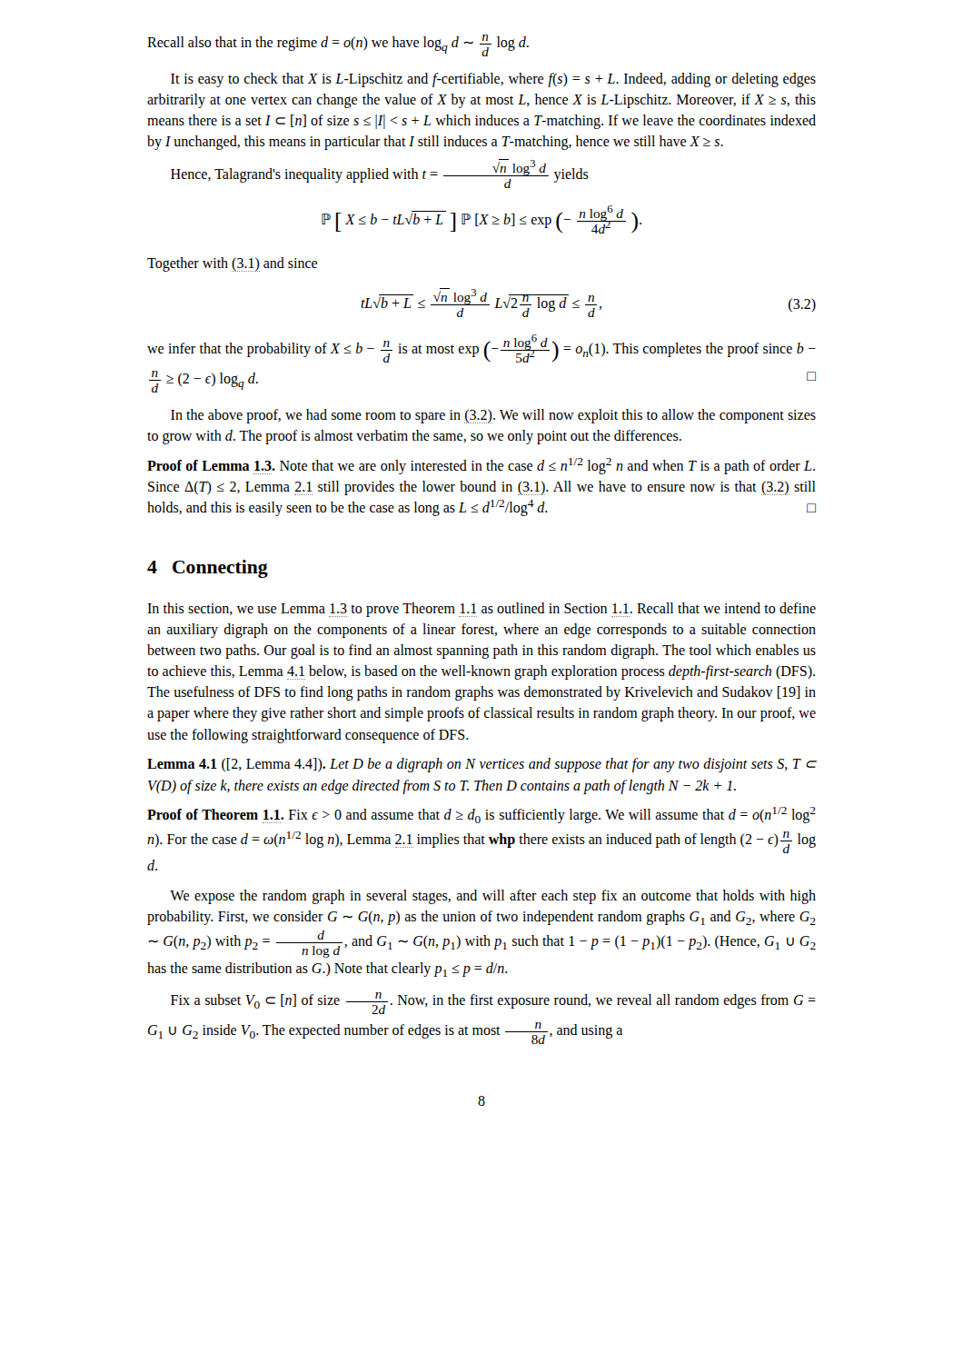Recall also that in the regime d = o(n) we have logq d ∼ nd log d.
It is easy to check that X is L-Lipschitz and f-certifiable, where f(s) = s + L. Indeed, adding or deleting edges arbitrarily at one vertex can change the value of X by at most L, hence X is L-Lipschitz. Moreover, if X ≥ s, this means there is a set I ⊂ [n] of size s ≤ |I| < s + L which induces a T-matching. If we leave the coordinates indexed by I unchanged, this means in particular that I still induces a T-matching, hence we still have X ≥ s.
Hence, Talagrand's inequality applied with t = √n log3 d d yields
ℙ [ X ≤ b − tL√b + L ] ℙ [X ≥ b] ≤ exp (− n log6 d 4d2 ).
Together with (3.1) and since
tL√b + L ≤ √n log3 d d L√2nd log d ≤ nd, (3.2)
we infer that the probability of X ≤ b − nd is at most exp (−n log6 d 5d2) = on(1). This completes the proof since b − nd ≥ (2 − ϵ) logq d. □
In the above proof, we had some room to spare in (3.2). We will now exploit this to allow the component sizes to grow with d. The proof is almost verbatim the same, so we only point out the differences.
Proof of Lemma 1.3. Note that we are only interested in the case d ≤ n1/2 log2 n and when T is a path of order L. Since Δ(T) ≤ 2, Lemma 2.1 still provides the lower bound in (3.1). All we have to ensure now is that (3.2) still holds, and this is easily seen to be the case as long as L ≤ d1/2/log4 d. □
4 Connecting
In this section, we use Lemma 1.3 to prove Theorem 1.1 as outlined in Section 1.1. Recall that we intend to define an auxiliary digraph on the components of a linear forest, where an edge corresponds to a suitable connection between two paths. Our goal is to find an almost spanning path in this random digraph. The tool which enables us to achieve this, Lemma 4.1 below, is based on the well-known graph exploration process depth-first-search (DFS). The usefulness of DFS to find long paths in random graphs was demonstrated by Krivelevich and Sudakov [19] in a paper where they give rather short and simple proofs of classical results in random graph theory. In our proof, we use the following straightforward consequence of DFS.
Lemma 4.1 ([2, Lemma 4.4]). Let D be a digraph on N vertices and suppose that for any two disjoint sets S, T ⊂ V(D) of size k, there exists an edge directed from S to T. Then D contains a path of length N − 2k + 1.
Proof of Theorem 1.1. Fix ϵ > 0 and assume that d ≥ d0 is sufficiently large. We will assume that d = o(n1/2 log2 n). For the case d = ω(n1/2 log n), Lemma 2.1 implies that whp there exists an induced path of length (2 − ϵ)nd log d.
We expose the random graph in several stages, and will after each step fix an outcome that holds with high probability. First, we consider G ∼ G(n, p) as the union of two independent random graphs G1 and G2, where G2 ∼ G(n, p2) with p2 = dn log d, and G1 ∼ G(n, p1) with p1 such that 1 − p = (1 − p1)(1 − p2). (Hence, G1 ∪ G2 has the same distribution as G.) Note that clearly p1 ≤ p = d/n.
Fix a subset V0 ⊂ [n] of size n 2d. Now, in the first exposure round, we reveal all random edges from G = G1 ∪ G2 inside V0. The expected number of edges is at most n 8d, and using a
8